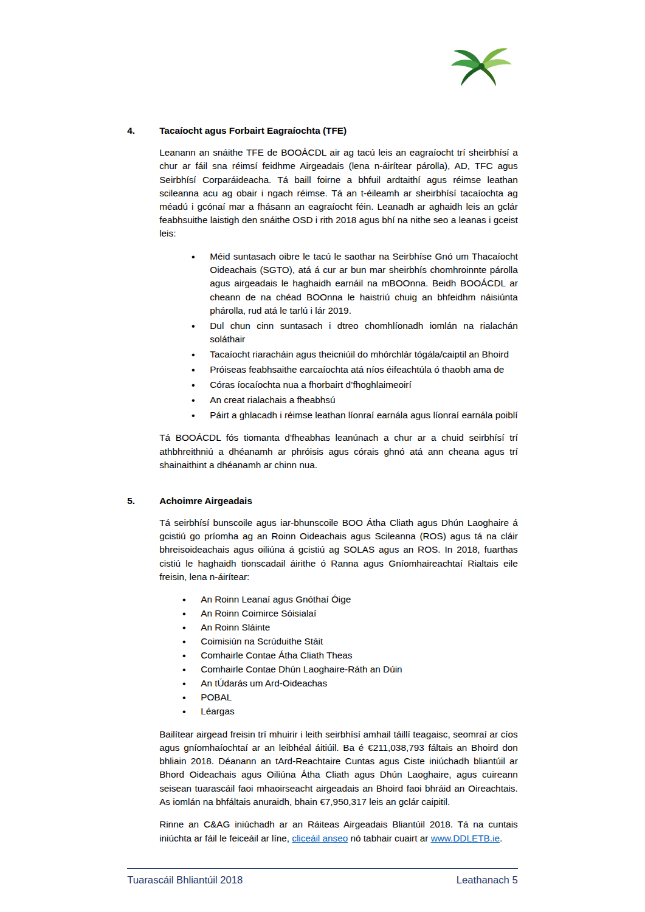Tacaíocht agus Forbairt Eagraíochta (TFE)
Leanann an snáithe TFE de BOOÁCDL air ag tacú leis an eagraíocht trí sheirbhísí a chur ar fáil sna réimsí feidhme Airgeadais (lena n-áirítear párolla), AD, TFC agus Seirbhísí Corparáideacha. Tá baill foirne a bhfuil ardtaithí agus réimse leathan scileanna acu ag obair i ngach réimse. Tá an t-éileamh ar sheirbhísí tacaíochta ag méadú i gcónaí mar a fhásann an eagraíocht féin. Leanadh ar aghaidh leis an gclár feabhsuithe laistigh den snáithe OSD i rith 2018 agus bhí na nithe seo a leanas i gceist leis:
Méid suntasach oibre le tacú le saothar na Seirbhíse Gnó um Thacaíocht Oideachais (SGTO), atá á cur ar bun mar sheirbhís chomhroinnte párolla agus airgeadais le haghaidh earnáil na mBOOnna. Beidh BOOÁCDL ar cheann de na chéad BOOnna le haistriú chuig an bhfeidhm náisiúnta phárolla, rud atá le tarlú i lár 2019.
Dul chun cinn suntasach i dtreo chomhlíonadh iomlán na rialachán soláthair
Tacaíocht riaracháin agus theicniúil do mhórchlár tógála/caiptil an Bhoird
Próiseas feabhsaithe earcaíochta atá níos éifeachtúla ó thaobh ama de
Córas íocaíochta nua a fhorbairt d’fhoghlaimeoirí
An creat rialachais a fheabhsú
Páirt a ghlacadh i réimse leathan líonraí earnála agus líonraí earnála poiblí
Tá BOOÁCDL fós tiomanta d'fheabhas leanúnach a chur ar a chuid seirbhísí trí athbhreithniú a dhéanamh ar phróisis agus córais ghnó atá ann cheana agus trí shainaithint a dhéanamh ar chinn nua.
Achoimre Airgeadais
Tá seirbhísí bunscoile agus iar-bhunscoile BOO Átha Cliath agus Dhún Laoghaire á gcistiú go príomha ag an Roinn Oideachais agus Scileanna (ROS) agus tá na cláir bhreisoideachais agus oiliúna á gcistiú ag SOLAS agus an ROS. In 2018, fuarthas cistiú le haghaidh tionscadail áirithe ó Ranna agus Gníomhaireachtaí Rialtais eile freisin, lena n-áirítear:
An Roinn Leanaí agus Gnóthaí Óige
An Roinn Coimirce Sóisialaí
An Roinn Sláinte
Coimisiún na Scrúduithe Stáit
Comhairle Contae Átha Cliath Theas
Comhairle Contae Dhún Laoghaire-Ráth an Dúin
An tÚdarás um Ard-Oideachas
POBAL
Léargas
Bailítear airgead freisin trí mhuirir i leith seirbhísí amhail táillí teagaisc, seomraí ar cíos agus gníomhaíochtaí ar an leibhéal áitiúil. Ba é €211,038,793 fáltais an Bhoird don bhliain 2018. Déanann an tArd-Reachtaire Cuntas agus Ciste iniúchadh bliantúil ar Bhord Oideachais agus Oiliúna Átha Cliath agus Dhún Laoghaire, agus cuireann seisean tuarascáil faoi mhaoirseacht airgeadais an Bhoird faoi bhráid an Oireachtais. As iomlán na bhfáltais anuraidh, bhain €7,950,317 leis an gclár caipitil.
Rinne an C&AG iniúchadh ar an Ráiteas Airgeadais Bliantúil 2018. Tá na cuntais iniúchta ar fáil le feiceáil ar líne, cliceáil anseo nó tabhair cuairt ar www.DDLETB.ie.
Tuarascáil Bhliantúil 2018
Leathanach 5